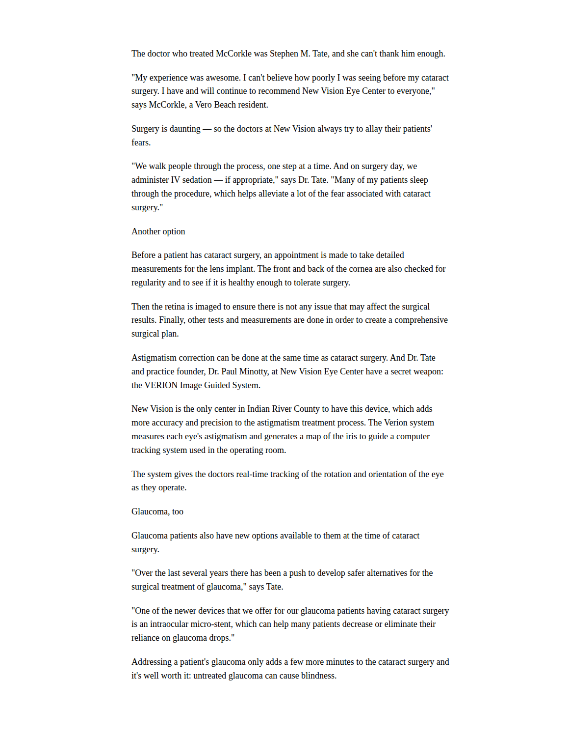The doctor who treated McCorkle was Stephen M. Tate, and she can't thank him enough.
"My experience was awesome. I can't believe how poorly I was seeing before my cataract surgery. I have and will continue to recommend New Vision Eye Center to everyone," says McCorkle, a Vero Beach resident.
Surgery is daunting — so the doctors at New Vision always try to allay their patients' fears.
"We walk people through the process, one step at a time. And on surgery day, we administer IV sedation — if appropriate," says Dr. Tate. "Many of my patients sleep through the procedure, which helps alleviate a lot of the fear associated with cataract surgery."
Another option
Before a patient has cataract surgery, an appointment is made to take detailed measurements for the lens implant. The front and back of the cornea are also checked for regularity and to see if it is healthy enough to tolerate surgery.
Then the retina is imaged to ensure there is not any issue that may affect the surgical results. Finally, other tests and measurements are done in order to create a comprehensive surgical plan.
Astigmatism correction can be done at the same time as cataract surgery. And Dr. Tate and practice founder, Dr. Paul Minotty, at New Vision Eye Center have a secret weapon: the VERION Image Guided System.
New Vision is the only center in Indian River County to have this device, which adds more accuracy and precision to the astigmatism treatment process. The Verion system measures each eye's astigmatism and generates a map of the iris to guide a computer tracking system used in the operating room.
The system gives the doctors real-time tracking of the rotation and orientation of the eye as they operate.
Glaucoma, too
Glaucoma patients also have new options available to them at the time of cataract surgery.
"Over the last several years there has been a push to develop safer alternatives for the surgical treatment of glaucoma," says Tate.
"One of the newer devices that we offer for our glaucoma patients having cataract surgery is an intraocular micro-stent, which can help many patients decrease or eliminate their reliance on glaucoma drops."
Addressing a patient's glaucoma only adds a few more minutes to the cataract surgery and it's well worth it: untreated glaucoma can cause blindness.